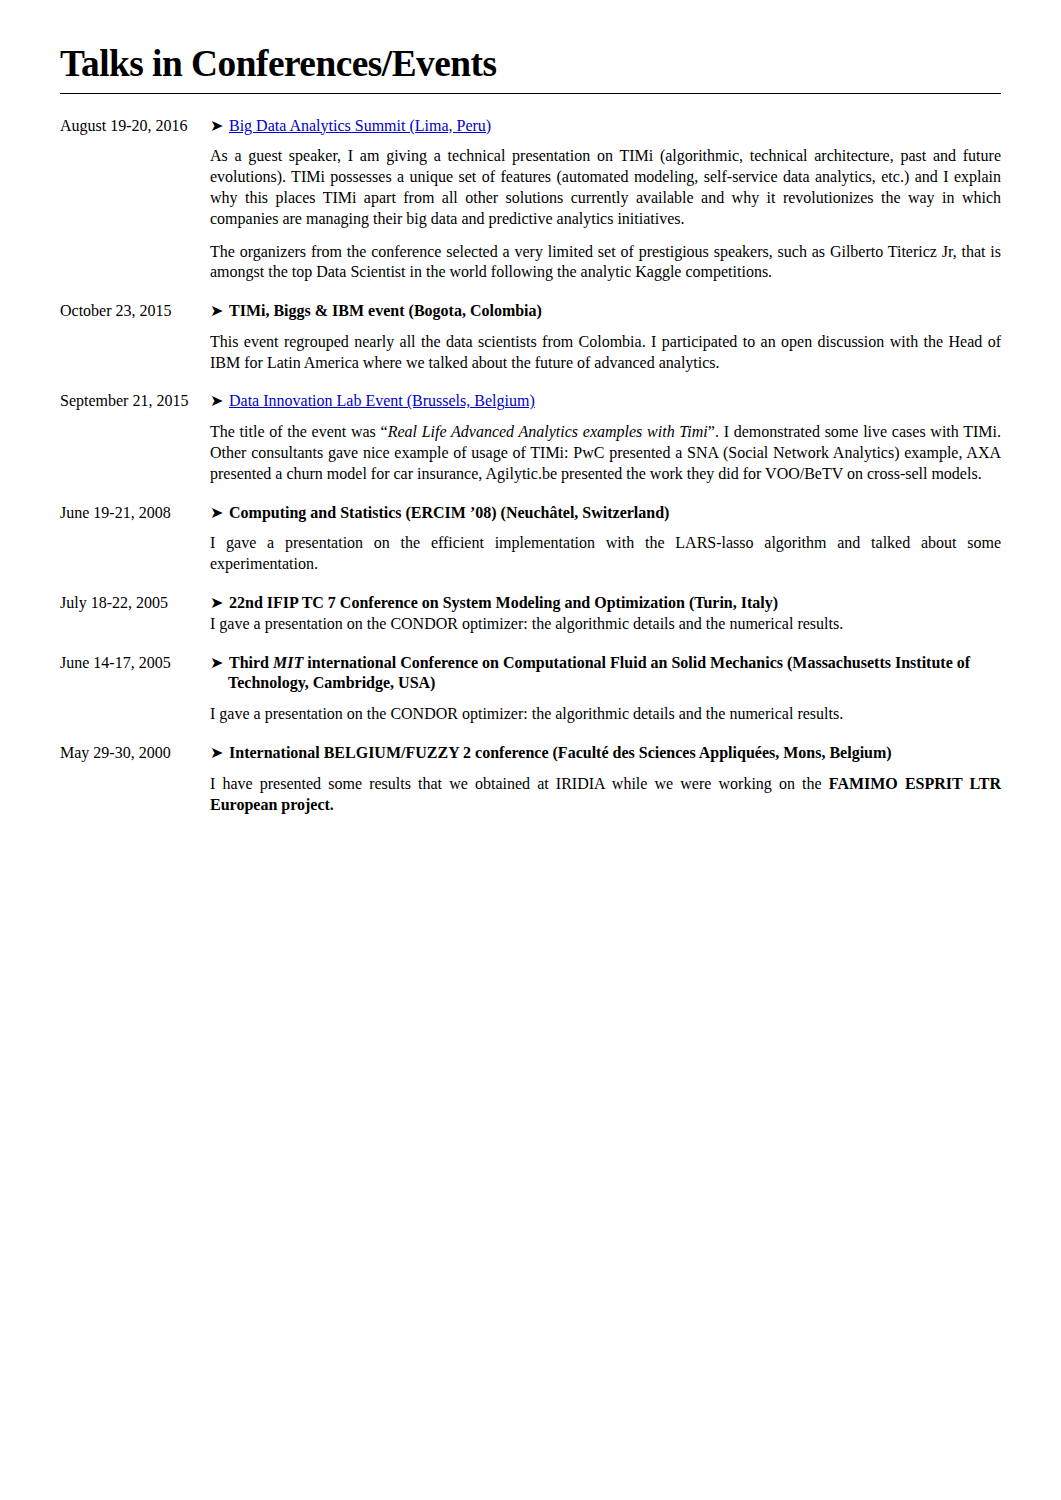Talks in Conferences/Events
| August 19-20, 2016 | ➤ Big Data Analytics Summit (Lima, Peru) As a guest speaker, I am giving a technical presentation on TIMi (algorithmic, technical architecture, past and future evolutions). TIMi possesses a unique set of features (automated modeling, self-service data analytics, etc.) and I explain why this places TIMi apart from all other solutions currently available and why it revolutionizes the way in which companies are managing their big data and predictive analytics initiatives. The organizers from the conference selected a very limited set of prestigious speakers, such as Gilberto Titericz Jr, that is amongst the top Data Scientist in the world following the analytic Kaggle competitions. |
| October 23, 2015 | ➤ TIMi, Biggs & IBM event (Bogota, Colombia) This event regrouped nearly all the data scientists from Colombia. I participated to an open discussion with the Head of IBM for Latin America where we talked about the future of advanced analytics. |
| September 21, 2015 | ➤ Data Innovation Lab Event (Brussels, Belgium) The title of the event was “ Real Life Advanced Analytics examples with Timi ”. I demonstrated some live cases with TIMi. Other consultants gave nice example of usage of TIMi: PwC presented a SNA (Social Network Analytics) example, AXA presented a churn model for car insurance, Agilytic.be presented the work they did for VOO/BeTV on cross-sell models. |
| June 19-21, 2008 | ➤ Computing and Statistics (ERCIM ’08) (Neuchâtel, Switzerland) I gave a presentation on the efficient implementation with the LARS-lasso algorithm and talked about some experimentation. |
| July 18-22, 2005 | ➤ 22nd IFIP TC 7 Conference on System Modeling and Optimization (Turin, Italy) I gave a presentation on the CONDOR optimizer: the algorithmic details and the numerical results. |
| June 14-17, 2005 | ➤ Third MIT international Conference on Computational Fluid an Solid Mechanics (Massachusetts Institute of Technology, Cambridge, USA) I gave a presentation on the CONDOR optimizer: the algorithmic details and the numerical results. |
| May 29-30, 2000 | ➤ International BELGIUM/FUZZY 2 conference (Faculté des Sciences Appliquées, Mons, Belgium) I have presented some results that we obtained at IRIDIA while we were working on the FAMIMO ESPRIT LTR European project. |